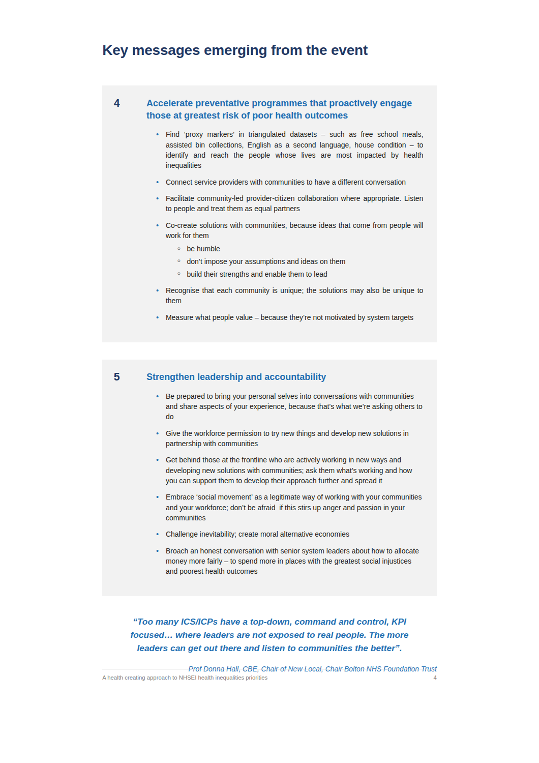Key messages emerging from the event
4
Accelerate preventative programmes that proactively engage those at greatest risk of poor health outcomes
Find ‘proxy markers’ in triangulated datasets – such as free school meals, assisted bin collections, English as a second language, house condition – to identify and reach the people whose lives are most impacted by health inequalities
Connect service providers with communities to have a different conversation
Facilitate community-led provider-citizen collaboration where appropriate. Listen to people and treat them as equal partners
Co-create solutions with communities, because ideas that come from people will work for them
be humble
don’t impose your assumptions and ideas on them
build their strengths and enable them to lead
Recognise that each community is unique; the solutions may also be unique to them
Measure what people value – because they’re not motivated by system targets
5
Strengthen leadership and accountability
Be prepared to bring your personal selves into conversations with communities and share aspects of your experience, because that’s what we’re asking others to do
Give the workforce permission to try new things and develop new solutions in partnership with communities
Get behind those at the frontline who are actively working in new ways and developing new solutions with communities; ask them what’s working and how you can support them to develop their approach further and spread it
Embrace ‘social movement’ as a legitimate way of working with your communities and your workforce; don’t be afraid if this stirs up anger and passion in your communities
Challenge inevitability; create moral alternative economies
Broach an honest conversation with senior system leaders about how to allocate money more fairly – to spend more in places with the greatest social injustices and poorest health outcomes
“Too many ICS/ICPs have a top-down, command and control, KPI focused… where leaders are not exposed to real people. The more leaders can get out there and listen to communities the better”.
Prof Donna Hall, CBE, Chair of New Local, Chair Bolton NHS Foundation Trust
A health creating approach to NHSEI health inequalities priorities 4